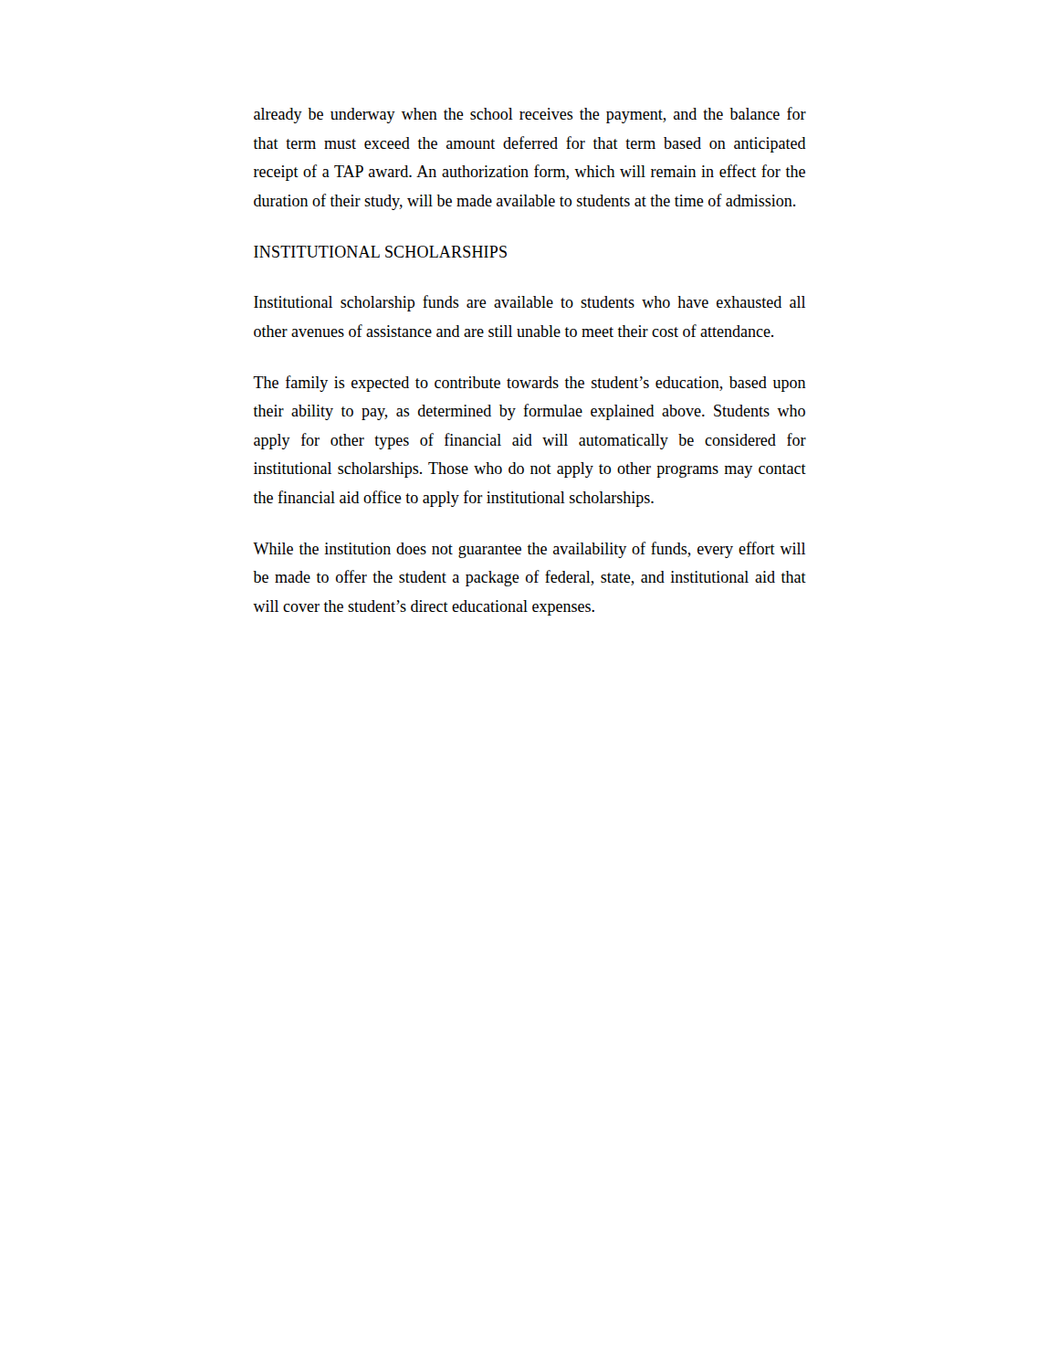already be underway when the school receives the payment, and the balance for that term must exceed the amount deferred for that term based on anticipated receipt of a TAP award. An authorization form, which will remain in effect for the duration of their study, will be made available to students at the time of admission.
INSTITUTIONAL SCHOLARSHIPS
Institutional scholarship funds are available to students who have exhausted all other avenues of assistance and are still unable to meet their cost of attendance.
The family is expected to contribute towards the student’s education, based upon their ability to pay, as determined by formulae explained above. Students who apply for other types of financial aid will automatically be considered for institutional scholarships. Those who do not apply to other programs may contact the financial aid office to apply for institutional scholarships.
While the institution does not guarantee the availability of funds, every effort will be made to offer the student a package of federal, state, and institutional aid that will cover the student’s direct educational expenses.